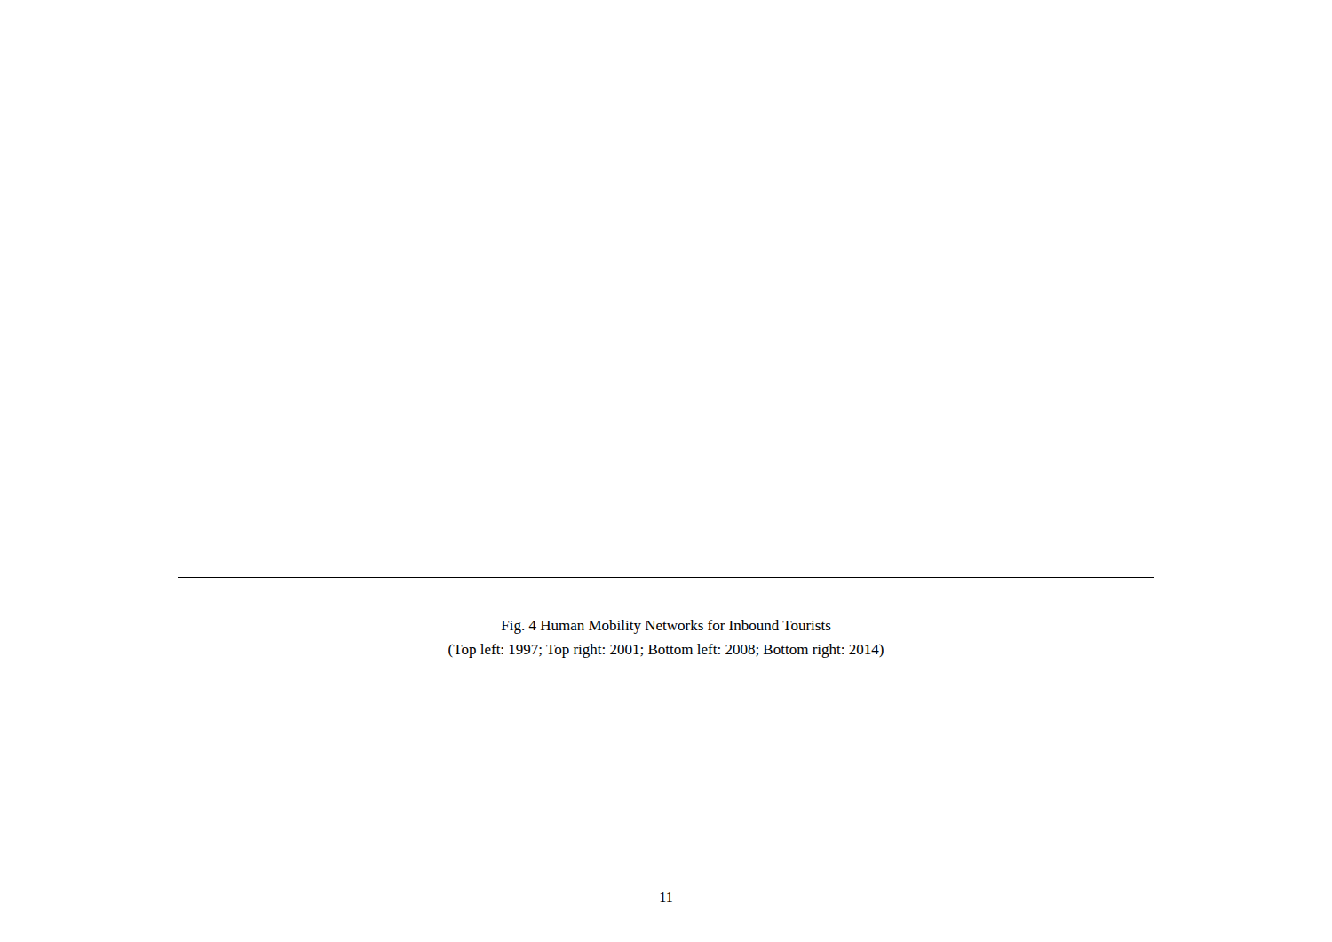Fig. 4 Human Mobility Networks for Inbound Tourists (Top left: 1997; Top right: 2001; Bottom left: 2008; Bottom right: 2014)
11